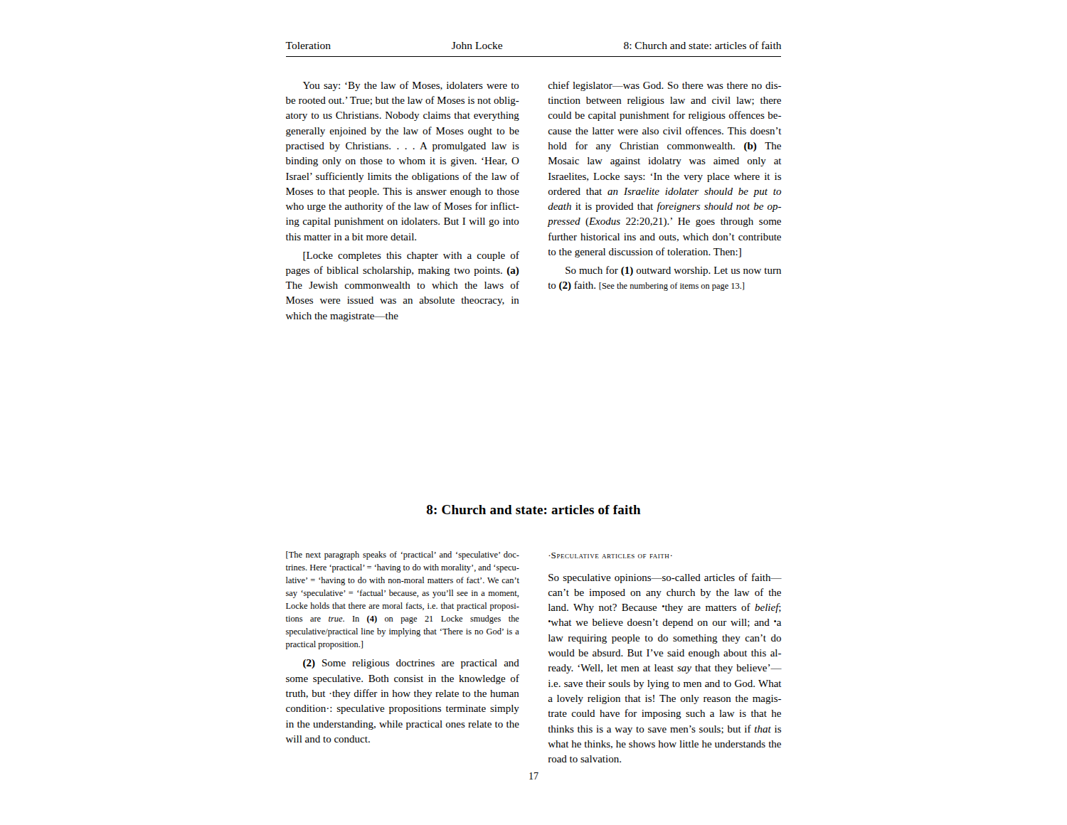Toleration
John Locke
8: Church and state: articles of faith
You say: ‘By the law of Moses, idolaters were to be rooted out.’ True; but the law of Moses is not obligatory to us Christians. Nobody claims that everything generally enjoined by the law of Moses ought to be practised by Christians. . . . A promulgated law is binding only on those to whom it is given. ‘Hear, O Israel’ sufficiently limits the obligations of the law of Moses to that people. This is answer enough to those who urge the authority of the law of Moses for inflicting capital punishment on idolaters. But I will go into this matter in a bit more detail.
[Locke completes this chapter with a couple of pages of biblical scholarship, making two points. (a) The Jewish commonwealth to which the laws of Moses were issued was an absolute theocracy, in which the magistrate—the
chief legislator—was God. So there was there no distinction between religious law and civil law; there could be capital punishment for religious offences because the latter were also civil offences. This doesn’t hold for any Christian commonwealth. (b) The Mosaic law against idolatry was aimed only at Israelites, Locke says: ‘In the very place where it is ordered that an Israelite idolater should be put to death it is provided that foreigners should not be oppressed (Exodus 22:20,21).’ He goes through some further historical ins and outs, which don’t contribute to the general discussion of toleration. Then:]
So much for (1) outward worship. Let us now turn to (2) faith. [See the numbering of items on page 13.]
8: Church and state: articles of faith
[The next paragraph speaks of ‘practical’ and ‘speculative’ doctrines. Here ‘practical’ = ‘having to do with morality’, and ‘speculative’ = ‘having to do with non-moral matters of fact’. We can’t say ‘speculative’ = ‘factual’ because, as you’ll see in a moment, Locke holds that there are moral facts, i.e. that practical propositions are true. In (4) on page 21 Locke smudges the speculative/practical line by implying that ‘There is no God’ is a practical proposition.]
(2) Some religious doctrines are practical and some speculative. Both consist in the knowledge of truth, but ·they differ in how they relate to the human condition·: speculative propositions terminate simply in the understanding, while practical ones relate to the will and to conduct.
·Speculative articles of faith·
So speculative opinions—so-called articles of faith—can’t be imposed on any church by the law of the land. Why not? Because •they are matters of belief; •what we believe doesn’t depend on our will; and •a law requiring people to do something they can’t do would be absurd. But I’ve said enough about this already. ‘Well, let men at least say that they believe’—i.e. save their souls by lying to men and to God. What a lovely religion that is! The only reason the magistrate could have for imposing such a law is that he thinks this is a way to save men’s souls; but if that is what he thinks, he shows how little he understands the road to salvation.
17